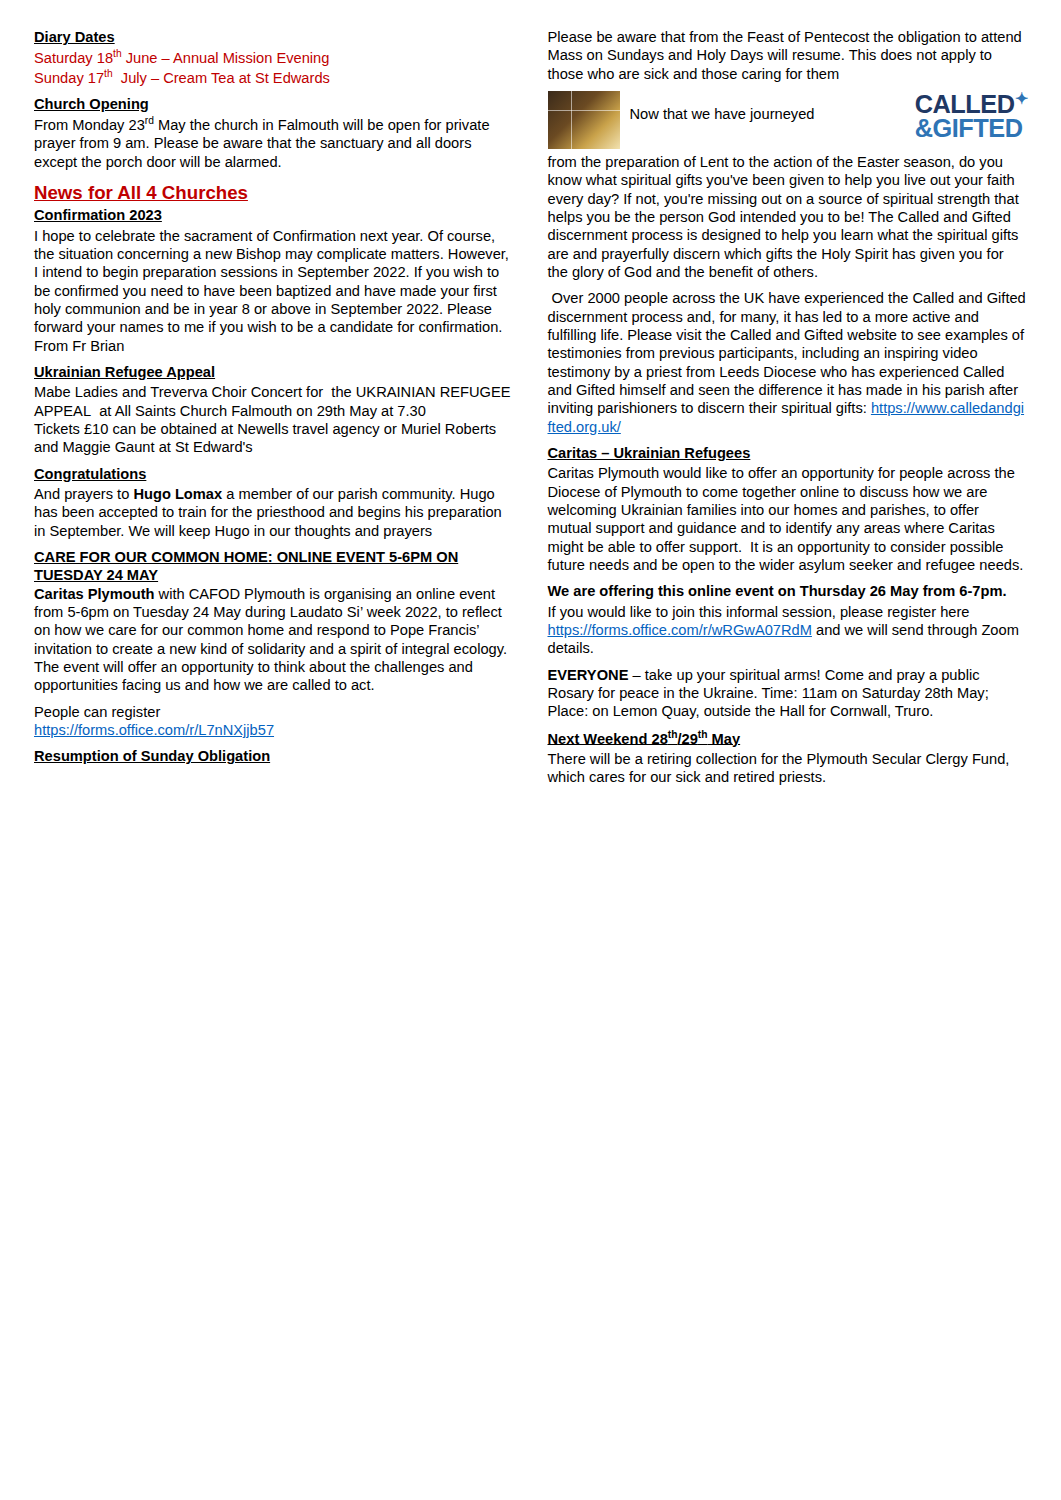Diary Dates
Saturday 18th June – Annual Mission Evening
Sunday 17th July – Cream Tea at St Edwards
Church Opening
From Monday 23rd May the church in Falmouth will be open for private prayer from 9 am. Please be aware that the sanctuary and all doors except the porch door will be alarmed.
News for All 4 Churches
Confirmation 2023
I hope to celebrate the sacrament of Confirmation next year. Of course, the situation concerning a new Bishop may complicate matters. However, I intend to begin preparation sessions in September 2022. If you wish to be confirmed you need to have been baptized and have made your first holy communion and be in year 8 or above in September 2022. Please forward your names to me if you wish to be a candidate for confirmation. From Fr Brian
Ukrainian Refugee Appeal
Mabe Ladies and Treverva Choir Concert for the UKRAINIAN REFUGEE APPEAL at All Saints Church Falmouth on 29th May at 7.30
Tickets £10 can be obtained at Newells travel agency or Muriel Roberts and Maggie Gaunt at St Edward's
Congratulations
And prayers to Hugo Lomax a member of our parish community. Hugo has been accepted to train for the priesthood and begins his preparation in September. We will keep Hugo in our thoughts and prayers
CARE FOR OUR COMMON HOME: ONLINE EVENT 5-6PM ON TUESDAY 24 MAY
Caritas Plymouth with CAFOD Plymouth is organising an online event from 5-6pm on Tuesday 24 May during Laudato Si’ week 2022, to reflect on how we care for our common home and respond to Pope Francis’ invitation to create a new kind of solidarity and a spirit of integral ecology. The event will offer an opportunity to think about the challenges and opportunities facing us and how we are called to act.
People can register
https://forms.office.com/r/L7nNXjjb57
Resumption of Sunday Obligation
Please be aware that from the Feast of Pentecost the obligation to attend Mass on Sundays and Holy Days will resume. This does not apply to those who are sick and those caring for them
Now that we have journeyed
CALLED✦
&GIFTED
from the preparation of Lent to the action of the Easter season, do you know what spiritual gifts you've been given to help you live out your faith every day? If not, you're missing out on a source of spiritual strength that helps you be the person God intended you to be! The Called and Gifted discernment process is designed to help you learn what the spiritual gifts are and prayerfully discern which gifts the Holy Spirit has given you for the glory of God and the benefit of others.
Over 2000 people across the UK have experienced the Called and Gifted discernment process and, for many, it has led to a more active and fulfilling life. Please visit the Called and Gifted website to see examples of testimonies from previous participants, including an inspiring video testimony by a priest from Leeds Diocese who has experienced Called and Gifted himself and seen the difference it has made in his parish after inviting parishioners to discern their spiritual gifts: https://www.calledandgifted.org.uk/
Caritas – Ukrainian Refugees
Caritas Plymouth would like to offer an opportunity for people across the Diocese of Plymouth to come together online to discuss how we are welcoming Ukrainian families into our homes and parishes, to offer mutual support and guidance and to identify any areas where Caritas might be able to offer support. It is an opportunity to consider possible future needs and be open to the wider asylum seeker and refugee needs.
We are offering this online event on Thursday 26 May from 6-7pm.
If you would like to join this informal session, please register here
https://forms.office.com/r/wRGwA07RdM and we will send through Zoom details.
EVERYONE – take up your spiritual arms! Come and pray a public Rosary for peace in the Ukraine. Time: 11am on Saturday 28th May; Place: on Lemon Quay, outside the Hall for Cornwall, Truro.
Next Weekend 28th/29th May
There will be a retiring collection for the Plymouth Secular Clergy Fund, which cares for our sick and retired priests.